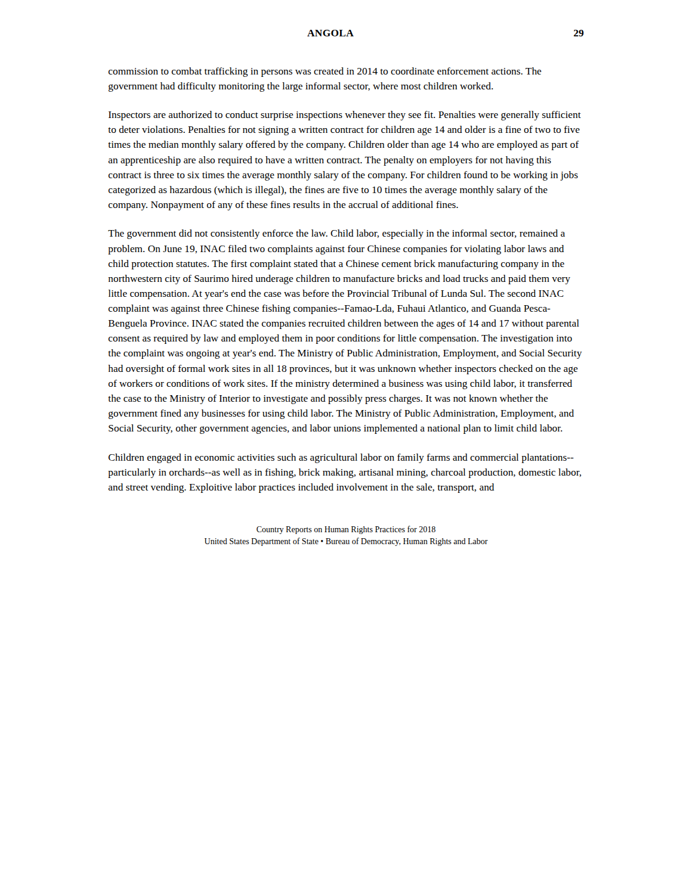ANGOLA 29
commission to combat trafficking in persons was created in 2014 to coordinate enforcement actions. The government had difficulty monitoring the large informal sector, where most children worked.
Inspectors are authorized to conduct surprise inspections whenever they see fit. Penalties were generally sufficient to deter violations. Penalties for not signing a written contract for children age 14 and older is a fine of two to five times the median monthly salary offered by the company. Children older than age 14 who are employed as part of an apprenticeship are also required to have a written contract. The penalty on employers for not having this contract is three to six times the average monthly salary of the company. For children found to be working in jobs categorized as hazardous (which is illegal), the fines are five to 10 times the average monthly salary of the company. Nonpayment of any of these fines results in the accrual of additional fines.
The government did not consistently enforce the law. Child labor, especially in the informal sector, remained a problem. On June 19, INAC filed two complaints against four Chinese companies for violating labor laws and child protection statutes. The first complaint stated that a Chinese cement brick manufacturing company in the northwestern city of Saurimo hired underage children to manufacture bricks and load trucks and paid them very little compensation. At year's end the case was before the Provincial Tribunal of Lunda Sul. The second INAC complaint was against three Chinese fishing companies--Famao-Lda, Fuhaui Atlantico, and Guanda Pesca-Benguela Province. INAC stated the companies recruited children between the ages of 14 and 17 without parental consent as required by law and employed them in poor conditions for little compensation. The investigation into the complaint was ongoing at year's end. The Ministry of Public Administration, Employment, and Social Security had oversight of formal work sites in all 18 provinces, but it was unknown whether inspectors checked on the age of workers or conditions of work sites. If the ministry determined a business was using child labor, it transferred the case to the Ministry of Interior to investigate and possibly press charges. It was not known whether the government fined any businesses for using child labor. The Ministry of Public Administration, Employment, and Social Security, other government agencies, and labor unions implemented a national plan to limit child labor.
Children engaged in economic activities such as agricultural labor on family farms and commercial plantations--particularly in orchards--as well as in fishing, brick making, artisanal mining, charcoal production, domestic labor, and street vending. Exploitive labor practices included involvement in the sale, transport, and
Country Reports on Human Rights Practices for 2018
United States Department of State • Bureau of Democracy, Human Rights and Labor